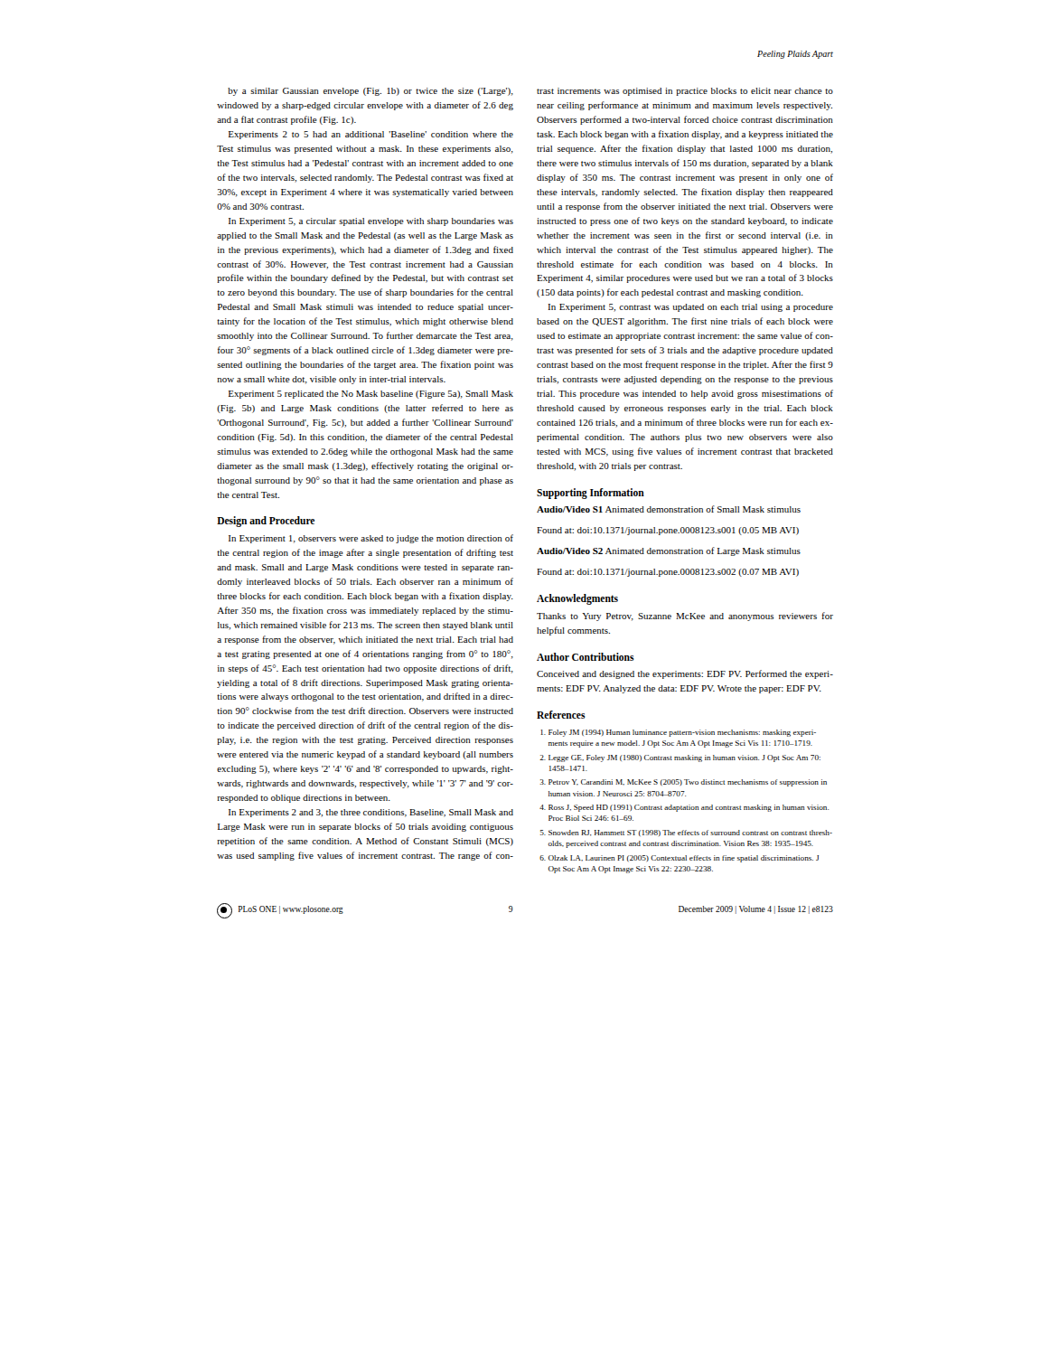Peeling Plaids Apart
by a similar Gaussian envelope (Fig. 1b) or twice the size ('Large'), windowed by a sharp-edged circular envelope with a diameter of 2.6 deg and a flat contrast profile (Fig. 1c).
Experiments 2 to 5 had an additional 'Baseline' condition where the Test stimulus was presented without a mask. In these experiments also, the Test stimulus had a 'Pedestal' contrast with an increment added to one of the two intervals, selected randomly. The Pedestal contrast was fixed at 30%, except in Experiment 4 where it was systematically varied between 0% and 30% contrast.
In Experiment 5, a circular spatial envelope with sharp boundaries was applied to the Small Mask and the Pedestal (as well as the Large Mask as in the previous experiments), which had a diameter of 1.3deg and fixed contrast of 30%. However, the Test contrast increment had a Gaussian profile within the boundary defined by the Pedestal, but with contrast set to zero beyond this boundary. The use of sharp boundaries for the central Pedestal and Small Mask stimuli was intended to reduce spatial uncertainty for the location of the Test stimulus, which might otherwise blend smoothly into the Collinear Surround. To further demarcate the Test area, four 30° segments of a black outlined circle of 1.3deg diameter were presented outlining the boundaries of the target area. The fixation point was now a small white dot, visible only in inter-trial intervals.
Experiment 5 replicated the No Mask baseline (Figure 5a), Small Mask (Fig. 5b) and Large Mask conditions (the latter referred to here as 'Orthogonal Surround', Fig. 5c), but added a further 'Collinear Surround' condition (Fig. 5d). In this condition, the diameter of the central Pedestal stimulus was extended to 2.6deg while the orthogonal Mask had the same diameter as the small mask (1.3deg), effectively rotating the original orthogonal surround by 90° so that it had the same orientation and phase as the central Test.
Design and Procedure
In Experiment 1, observers were asked to judge the motion direction of the central region of the image after a single presentation of drifting test and mask. Small and Large Mask conditions were tested in separate randomly interleaved blocks of 50 trials. Each observer ran a minimum of three blocks for each condition. Each block began with a fixation display. After 350 ms, the fixation cross was immediately replaced by the stimulus, which remained visible for 213 ms. The screen then stayed blank until a response from the observer, which initiated the next trial. Each trial had a test grating presented at one of 4 orientations ranging from 0° to 180°, in steps of 45°. Each test orientation had two opposite directions of drift, yielding a total of 8 drift directions. Superimposed Mask grating orientations were always orthogonal to the test orientation, and drifted in a direction 90° clockwise from the test drift direction. Observers were instructed to indicate the perceived direction of drift of the central region of the display, i.e. the region with the test grating. Perceived direction responses were entered via the numeric keypad of a standard keyboard (all numbers excluding 5), where keys '2' '4' '6' and '8' corresponded to upwards, rightwards, rightwards and downwards, respectively, while '1' '3' 7' and '9' corresponded to oblique directions in between.
In Experiments 2 and 3, the three conditions, Baseline, Small Mask and Large Mask were run in separate blocks of 50 trials avoiding contiguous repetition of the same condition. A Method of Constant Stimuli (MCS) was used sampling five values of increment contrast. The range of contrast increments was optimised in practice blocks to elicit near chance to near ceiling performance at minimum and maximum levels respectively. Observers performed a two-interval forced choice contrast discrimination task. Each block began with a fixation display, and a keypress initiated the trial sequence. After the fixation display that lasted 1000 ms duration, there were two stimulus intervals of 150 ms duration, separated by a blank display of 350 ms. The contrast increment was present in only one of these intervals, randomly selected. The fixation display then reappeared until a response from the observer initiated the next trial. Observers were instructed to press one of two keys on the standard keyboard, to indicate whether the increment was seen in the first or second interval (i.e. in which interval the contrast of the Test stimulus appeared higher). The threshold estimate for each condition was based on 4 blocks. In Experiment 4, similar procedures were used but we ran a total of 3 blocks (150 data points) for each pedestal contrast and masking condition.
In Experiment 5, contrast was updated on each trial using a procedure based on the QUEST algorithm. The first nine trials of each block were used to estimate an appropriate contrast increment: the same value of contrast was presented for sets of 3 trials and the adaptive procedure updated contrast based on the most frequent response in the triplet. After the first 9 trials, contrasts were adjusted depending on the response to the previous trial. This procedure was intended to help avoid gross misestimations of threshold caused by erroneous responses early in the trial. Each block contained 126 trials, and a minimum of three blocks were run for each experimental condition. The authors plus two new observers were also tested with MCS, using five values of increment contrast that bracketed threshold, with 20 trials per contrast.
Supporting Information
Audio/Video S1 Animated demonstration of Small Mask stimulus
Found at: doi:10.1371/journal.pone.0008123.s001 (0.05 MB AVI)
Audio/Video S2 Animated demonstration of Large Mask stimulus
Found at: doi:10.1371/journal.pone.0008123.s002 (0.07 MB AVI)
Acknowledgments
Thanks to Yury Petrov, Suzanne McKee and anonymous reviewers for helpful comments.
Author Contributions
Conceived and designed the experiments: EDF PV. Performed the experiments: EDF PV. Analyzed the data: EDF PV. Wrote the paper: EDF PV.
References
Foley JM (1994) Human luminance pattern-vision mechanisms: masking experiments require a new model. J Opt Soc Am A Opt Image Sci Vis 11: 1710–1719.
Legge GE, Foley JM (1980) Contrast masking in human vision. J Opt Soc Am 70: 1458–1471.
Petrov Y, Carandini M, McKee S (2005) Two distinct mechanisms of suppression in human vision. J Neurosci 25: 8704–8707.
Ross J, Speed HD (1991) Contrast adaptation and contrast masking in human vision. Proc Biol Sci 246: 61–69.
Snowden RJ, Hammett ST (1998) The effects of surround contrast on contrast thresholds, perceived contrast and contrast discrimination. Vision Res 38: 1935–1945.
Olzak LA, Laurinen PI (2005) Contextual effects in fine spatial discriminations. J Opt Soc Am A Opt Image Sci Vis 22: 2230–2238.
PLoS ONE | www.plosone.org
9
December 2009 | Volume 4 | Issue 12 | e8123